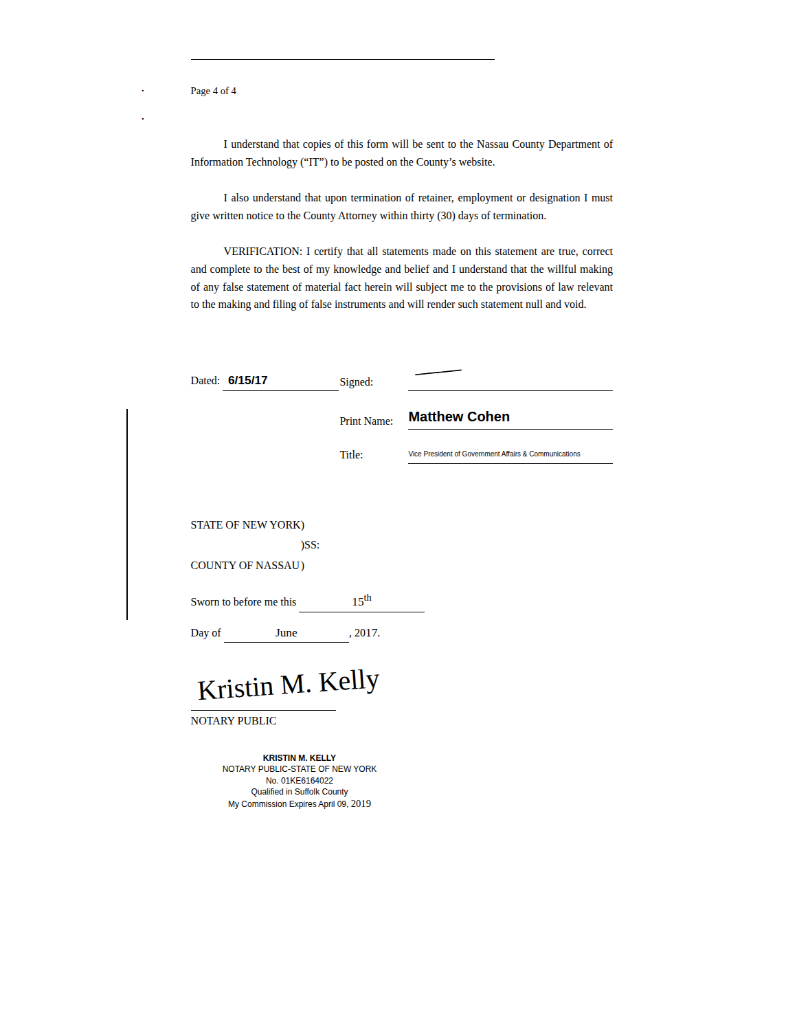. .
Page 4 of 4
I understand that copies of this form will be sent to the Nassau County Department of Information Technology (“IT”) to be posted on the County’s website.
I also understand that upon termination of retainer, employment or designation I must give written notice to the County Attorney within thirty (30) days of termination.
VERIFICATION: I certify that all statements made on this statement are true, correct and complete to the best of my knowledge and belief and I understand that the willful making of any false statement of material fact herein will subject me to the provisions of law relevant to the making and filing of false instruments and will render such statement null and void.
| Dated: 6/15/17 | Signed: | —— |
| | Print Name: | Matthew Cohen |
| | Title: | Vice President of Government Affairs & Communications |
| STATE OF NEW YORK | ) | |
| | ) | SS: |
| COUNTY OF NASSAU | ) | |
Sworn to before me this 15th
Day of June, 2017.
Kristin M. Kelly
NOTARY PUBLIC
KRISTIN M. KELLY
NOTARY PUBLIC-STATE OF NEW YORK
No. 01KE6164022
Qualified in Suffolk County
My Commission Expires April 09, 2019